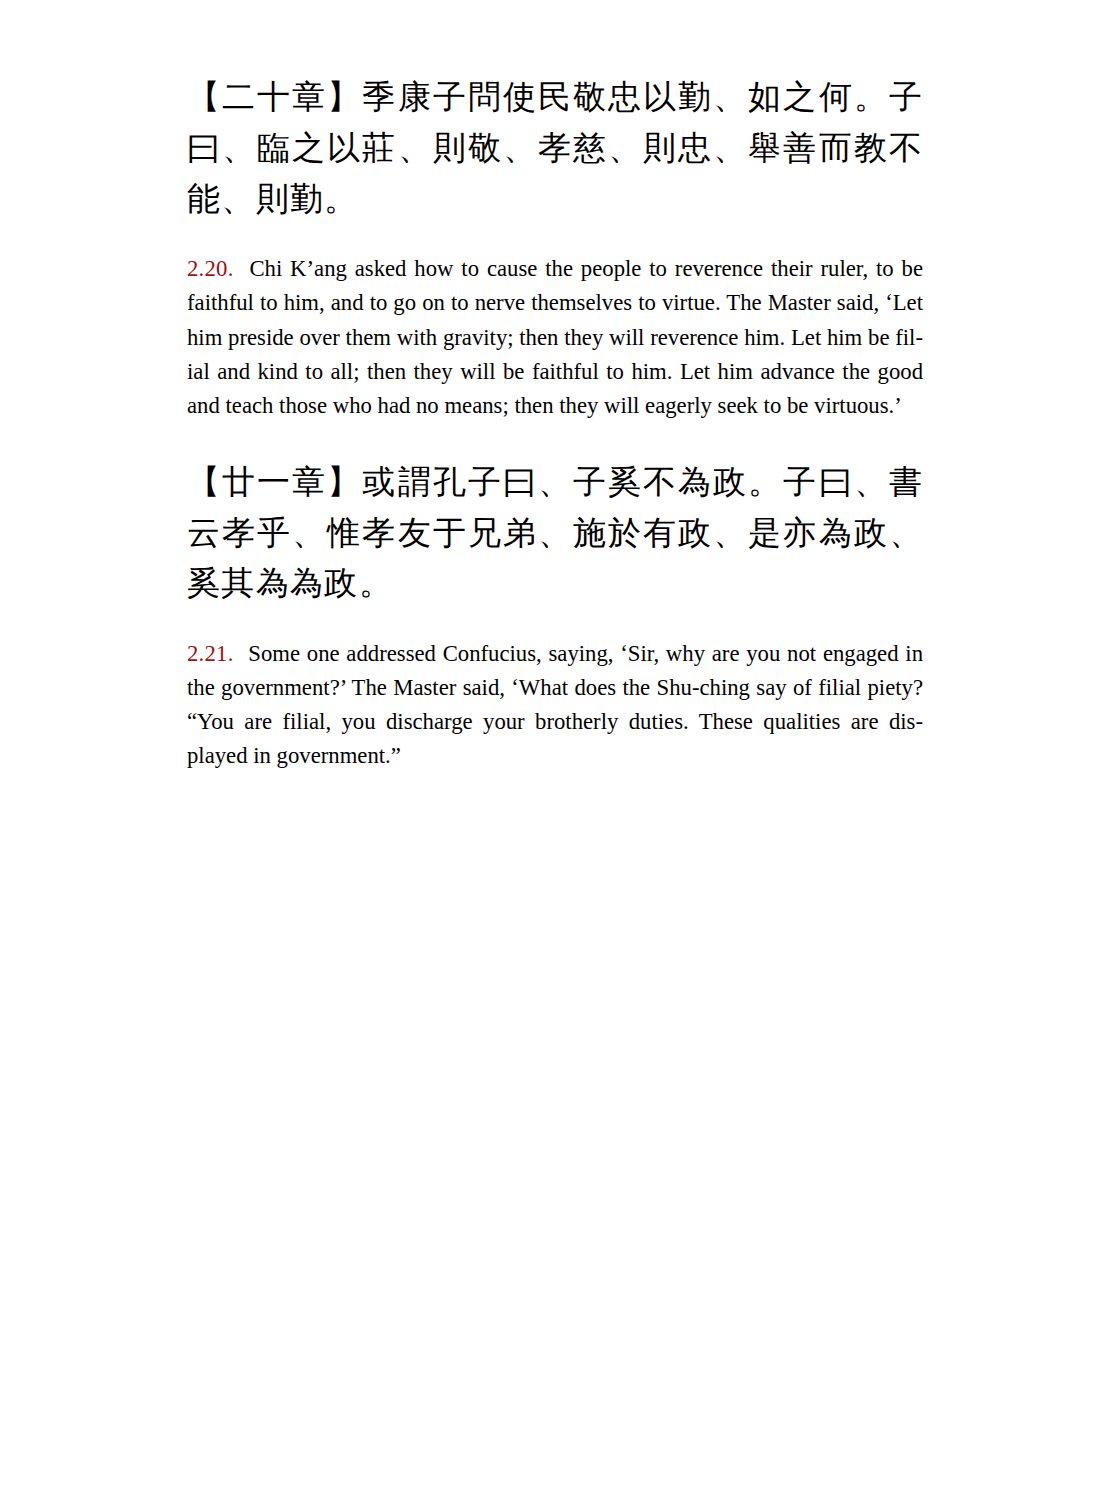【二十章】季康子問使民敬忠以勤、如之何。子曰、臨之以莊、則敬、孝慈、則忠、舉善而教不能、則勤。
2.20. Chi K’ang asked how to cause the people to reverence their ruler, to be faithful to him, and to go on to nerve themselves to virtue. The Master said, ‘Let him preside over them with gravity; then they will reverence him. Let him be filial and kind to all; then they will be faithful to him. Let him advance the good and teach those who had no means; then they will eagerly seek to be virtuous.’
【廿一章】或謂孔子曰、子奚不為政。子曰、書云孝乎、惟孝友于兄弟、施於有政、是亦為政、奚其為為政。
2.21. Some one addressed Confucius, saying, ‘Sir, why are you not engaged in the government?’ The Master said, ‘What does the Shu-ching say of filial piety? “You are filial, you discharge your brotherly duties. These qualities are displayed in government.”